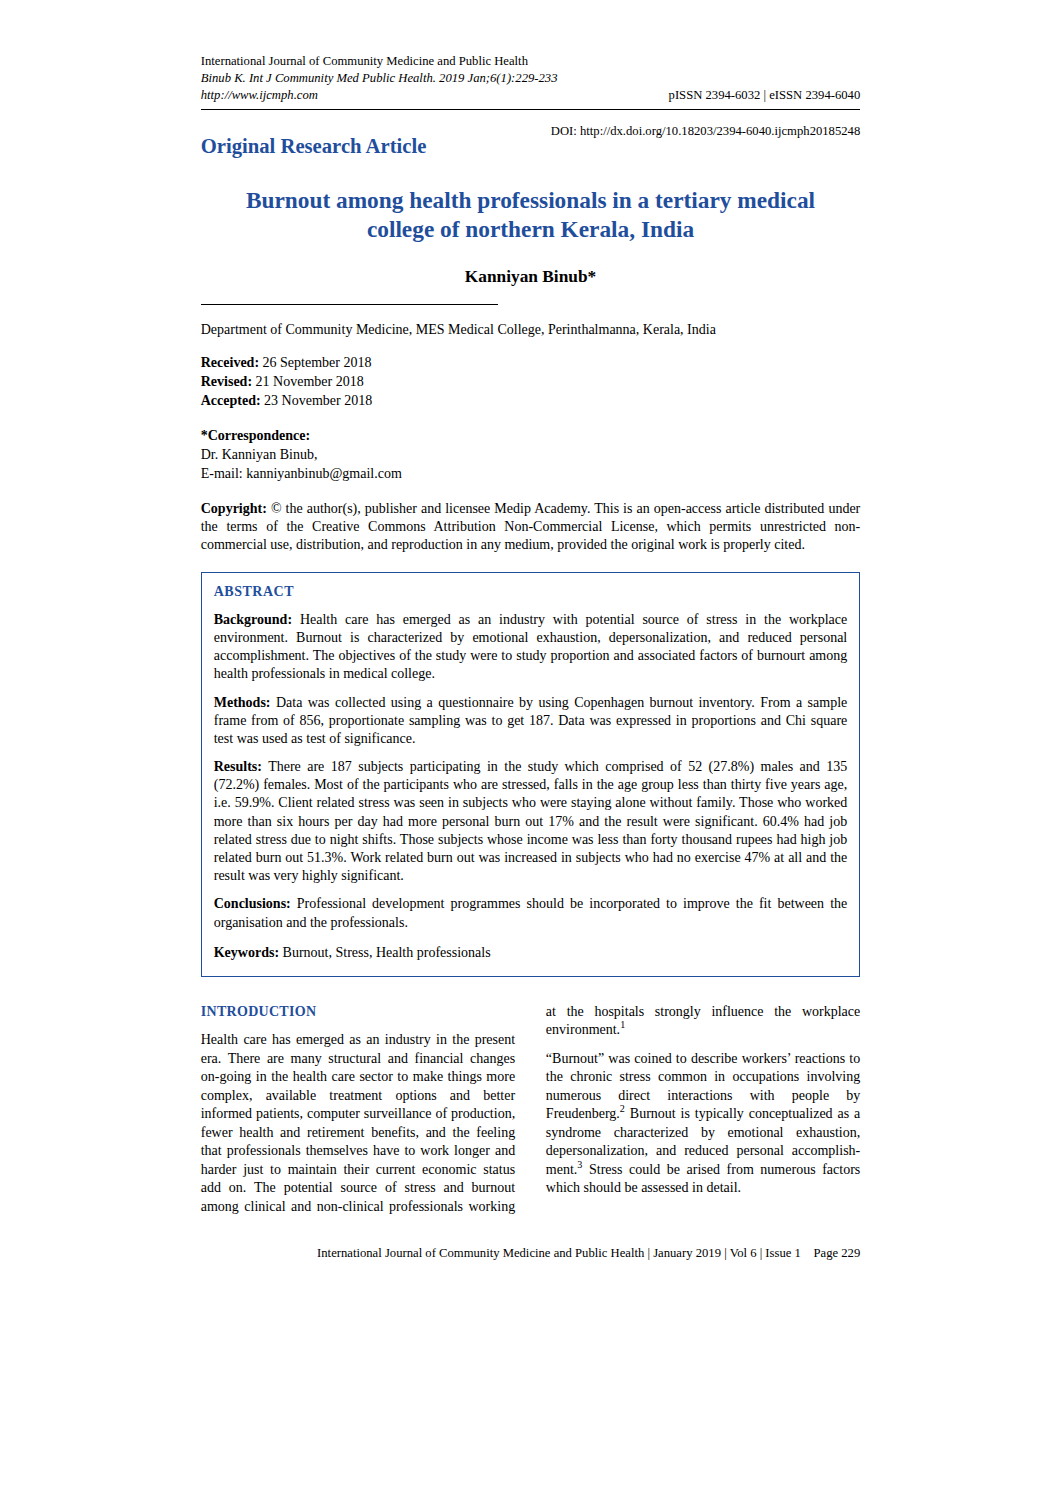International Journal of Community Medicine and Public Health
Binub K. Int J Community Med Public Health. 2019 Jan;6(1):229-233
http://www.ijcmph.com
pISSN 2394-6032 | eISSN 2394-6040
Original Research Article
DOI: http://dx.doi.org/10.18203/2394-6040.ijcmph20185248
Burnout among health professionals in a tertiary medical
college of northern Kerala, India
Kanniyan Binub*
Department of Community Medicine, MES Medical College, Perinthalmanna, Kerala, India
Received: 26 September 2018
Revised: 21 November 2018
Accepted: 23 November 2018
*Correspondence:
Dr. Kanniyan Binub,
E-mail: kanniyanbinub@gmail.com
Copyright: © the author(s), publisher and licensee Medip Academy. This is an open-access article distributed under the terms of the Creative Commons Attribution Non-Commercial License, which permits unrestricted non-commercial use, distribution, and reproduction in any medium, provided the original work is properly cited.
ABSTRACT
Background: Health care has emerged as an industry with potential source of stress in the workplace environment. Burnout is characterized by emotional exhaustion, depersonalization, and reduced personal accomplishment. The objectives of the study were to study proportion and associated factors of burnourt among health professionals in medical college.
Methods: Data was collected using a questionnaire by using Copenhagen burnout inventory. From a sample frame from of 856, proportionate sampling was to get 187. Data was expressed in proportions and Chi square test was used as test of significance.
Results: There are 187 subjects participating in the study which comprised of 52 (27.8%) males and 135 (72.2%) females. Most of the participants who are stressed, falls in the age group less than thirty five years age, i.e. 59.9%. Client related stress was seen in subjects who were staying alone without family. Those who worked more than six hours per day had more personal burn out 17% and the result were significant. 60.4% had job related stress due to night shifts. Those subjects whose income was less than forty thousand rupees had high job related burn out 51.3%. Work related burn out was increased in subjects who had no exercise 47% at all and the result was very highly significant.
Conclusions: Professional development programmes should be incorporated to improve the fit between the organisation and the professionals.
Keywords: Burnout, Stress, Health professionals
INTRODUCTION
Health care has emerged as an industry in the present era. There are many structural and financial changes on-going in the health care sector to make things more complex, available treatment options and better informed patients, computer surveillance of production, fewer health and retirement benefits, and the feeling that professionals themselves have to work longer and harder just to maintain their current economic status add on. The potential source of stress and burnout among clinical and non-clinical professionals working at the hospitals strongly influence the workplace environment.1
“Burnout” was coined to describe workers’ reactions to the chronic stress common in occupations involving numerous direct interactions with people by Freudenberg.2 Burnout is typically conceptualized as a syndrome characterized by emotional exhaustion, depersonalization, and reduced personal accomplish-ment.3 Stress could be arised from numerous factors which should be assessed in detail.
International Journal of Community Medicine and Public Health | January 2019 | Vol 6 | Issue 1 Page 229